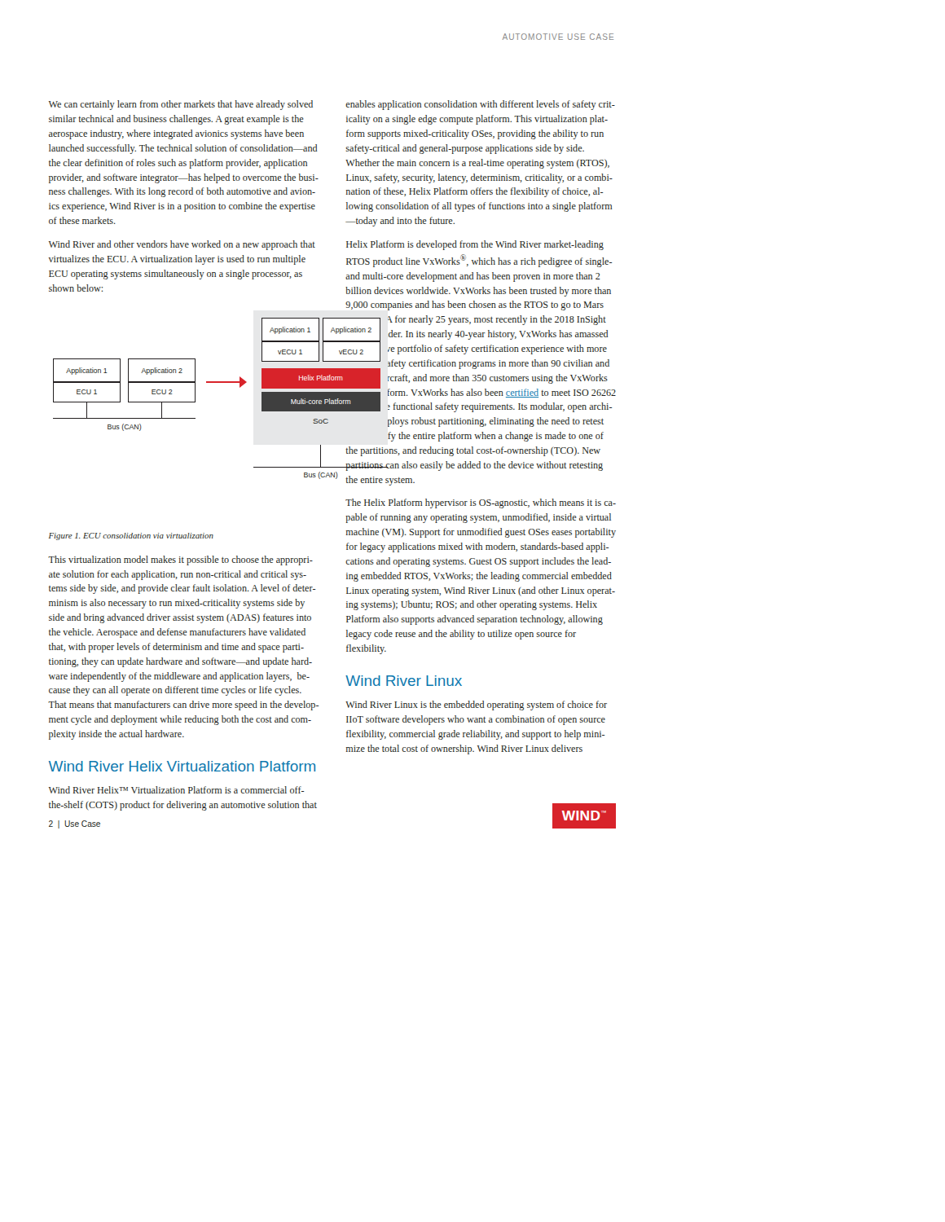AUTOMOTIVE USE CASE
We can certainly learn from other markets that have already solved similar technical and business challenges. A great example is the aerospace industry, where integrated avionics systems have been launched successfully. The technical solution of consolidation—and the clear definition of roles such as plat­form provider, application provider, and software integrator—has helped to overcome the business challenges. With its long record of both automotive and avionics experience, Wind River is in a position to combine the expertise of these markets.
Wind River and other vendors have worked on a new approach that virtualizes the ECU. A virtualization layer is used to run mul­tiple ECU operating systems simultaneously on a single proces­sor, as shown below:
Application 1
ECU 1
Application 2
ECU 2
Bus (CAN)
Application 1
vECU 1
Application 2
vECU 2
Helix Platform
Multi-core Platform
SoC
Bus (CAN)
Figure 1. ECU consolidation via virtualization
This virtualization model makes it possible to choose the appro­priate solution for each application, run non-critical and critical systems side by side, and provide clear fault isolation. A level of determinism is also necessary to run mixed-criticality systems side by side and bring advanced driver assist system (ADAS) features into the vehicle. Aerospace and defense manufacturers have validated that, with proper levels of determinism and time and space partitioning, they can update hardware and software—and update hardware independently of the middleware and application layers, because they can all operate on different time cycles or life cycles. That means that manufacturers can drive more speed in the development cycle and deployment while reducing both the cost and complexity inside the actual hardware.
Wind River Helix Virtualization Platform
Wind River Helix™ Virtualization Platform is a commercial off-the-shelf (COTS) product for delivering an automotive solution that
enables application consolidation with different levels of safety criticality on a single edge compute platform. This virtualization platform supports mixed-criticality OSes, providing the ability to run safety-critical and general-purpose applications side by side. Whether the main concern is a real-time operating system (RTOS), Linux, safety, security, latency, determinism, criticality, or a combination of these, Helix Platform offers the flexibility of choice, allowing consolidation of all types of functions into a single platform—today and into the future.
Helix Platform is developed from the Wind River market-leading RTOS product line VxWorks®, which has a rich pedigree of single- and multi-core development and has been proven in more than 2 billion devices worldwide. VxWorks has been trusted by more than 9,000 companies and has been chosen as the RTOS to go to Mars with NASA for nearly 25 years, most recently in the 2018 InSight robotic lander. In its nearly 40-year history, VxWorks has amassed an extensive portfolio of safety certification experience with more than 550 safety certification programs in more than 90 civilian and military aircraft, and more than 350 customers using the VxWorks safety platform. VxWorks has also been certified to meet ISO 26262 automotive functional safety requirements. Its modular, open architecture employs robust partitioning, eliminat­ing the need to retest and recertify the entire platform when a change is made to one of the partitions, and reducing total cost-of-ownership (TCO). New partitions can also easily be added to the device without retesting the entire system.
The Helix Platform hypervisor is OS-agnostic, which means it is capable of running any operating system, unmodified, inside a virtual machine (VM). Support for unmodified guest OSes eases portability for legacy applications mixed with modern, standards-based applications and operating systems. Guest OS support includes the leading embedded RTOS, VxWorks; the leading commercial embedded Linux operating system, Wind River Linux (and other Linux operating systems); Ubuntu; ROS; and other operating systems. Helix Platform also supports advanced separation technology, allowing legacy code reuse and the ability to utilize open source for flexibility.
Wind River Linux
Wind River Linux is the embedded operating system of choice for IIoT software developers who want a combination of open source flexibility, commercial grade reliability, and support to help minimize the total cost of ownership. Wind River Linux delivers
2 | Use Case
WIND™